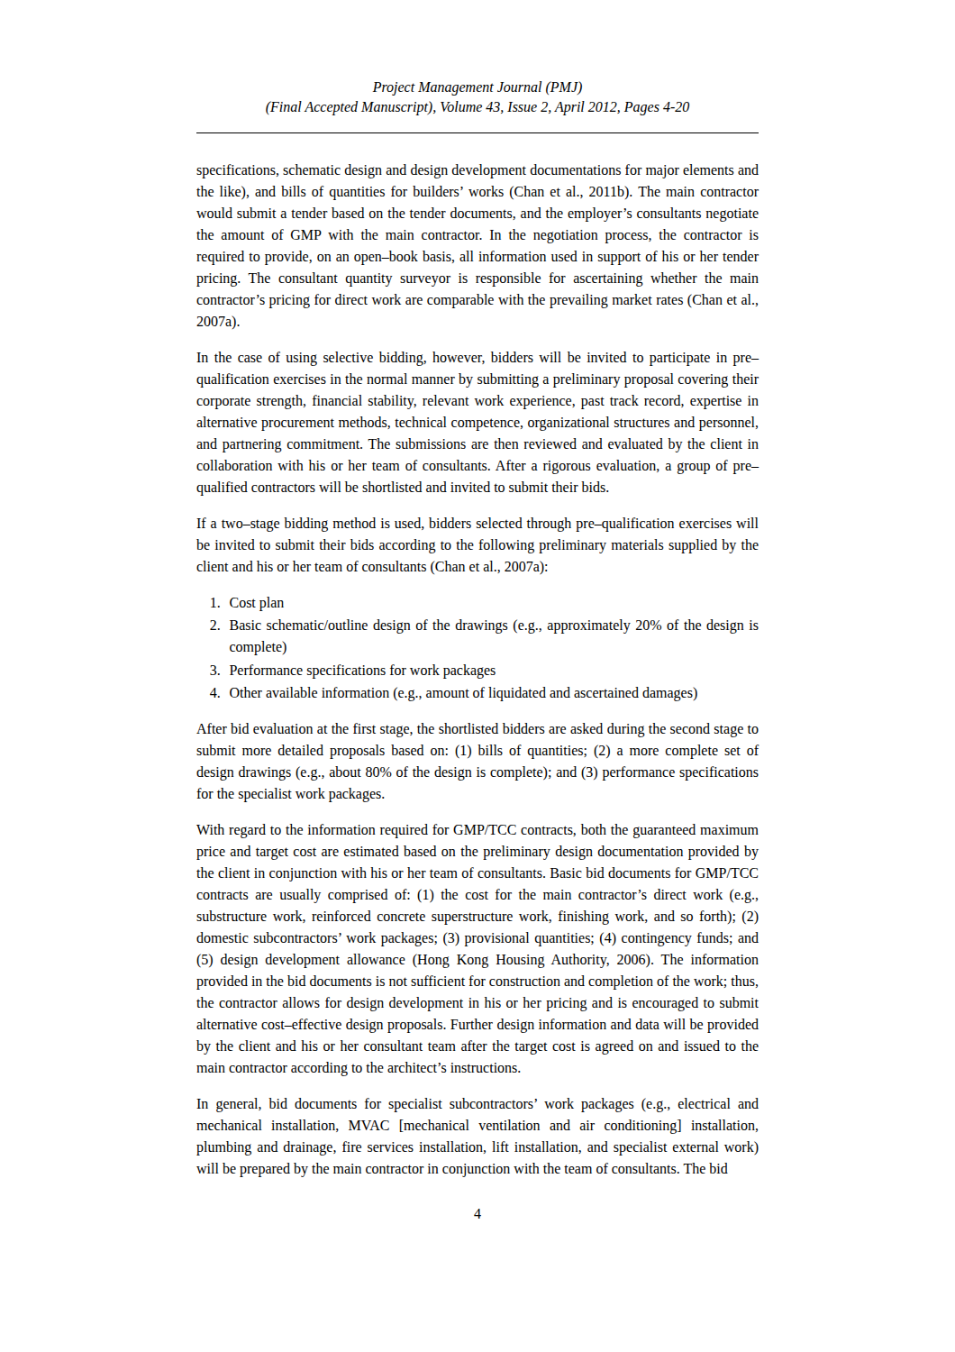Project Management Journal (PMJ) (Final Accepted Manuscript), Volume 43, Issue 2, April 2012, Pages 4-20
specifications, schematic design and design development documentations for major elements and the like), and bills of quantities for builders’ works (Chan et al., 2011b). The main contractor would submit a tender based on the tender documents, and the employer’s consultants negotiate the amount of GMP with the main contractor. In the negotiation process, the contractor is required to provide, on an open–book basis, all information used in support of his or her tender pricing. The consultant quantity surveyor is responsible for ascertaining whether the main contractor’s pricing for direct work are comparable with the prevailing market rates (Chan et al., 2007a).
In the case of using selective bidding, however, bidders will be invited to participate in pre–qualification exercises in the normal manner by submitting a preliminary proposal covering their corporate strength, financial stability, relevant work experience, past track record, expertise in alternative procurement methods, technical competence, organizational structures and personnel, and partnering commitment. The submissions are then reviewed and evaluated by the client in collaboration with his or her team of consultants. After a rigorous evaluation, a group of pre–qualified contractors will be shortlisted and invited to submit their bids.
If a two–stage bidding method is used, bidders selected through pre–qualification exercises will be invited to submit their bids according to the following preliminary materials supplied by the client and his or her team of consultants (Chan et al., 2007a):
Cost plan
Basic schematic/outline design of the drawings (e.g., approximately 20% of the design is complete)
Performance specifications for work packages
Other available information (e.g., amount of liquidated and ascertained damages)
After bid evaluation at the first stage, the shortlisted bidders are asked during the second stage to submit more detailed proposals based on: (1) bills of quantities; (2) a more complete set of design drawings (e.g., about 80% of the design is complete); and (3) performance specifications for the specialist work packages.
With regard to the information required for GMP/TCC contracts, both the guaranteed maximum price and target cost are estimated based on the preliminary design documentation provided by the client in conjunction with his or her team of consultants. Basic bid documents for GMP/TCC contracts are usually comprised of: (1) the cost for the main contractor’s direct work (e.g., substructure work, reinforced concrete superstructure work, finishing work, and so forth); (2) domestic subcontractors’ work packages; (3) provisional quantities; (4) contingency funds; and (5) design development allowance (Hong Kong Housing Authority, 2006). The information provided in the bid documents is not sufficient for construction and completion of the work; thus, the contractor allows for design development in his or her pricing and is encouraged to submit alternative cost–effective design proposals. Further design information and data will be provided by the client and his or her consultant team after the target cost is agreed on and issued to the main contractor according to the architect’s instructions.
In general, bid documents for specialist subcontractors’ work packages (e.g., electrical and mechanical installation, MVAC [mechanical ventilation and air conditioning] installation, plumbing and drainage, fire services installation, lift installation, and specialist external work) will be prepared by the main contractor in conjunction with the team of consultants. The bid
4